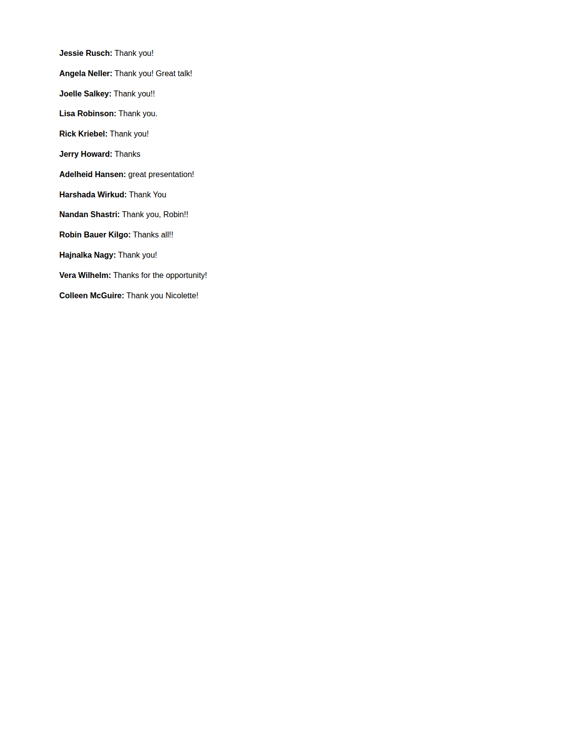Jessie Rusch: Thank you!
Angela Neller: Thank you! Great talk!
Joelle Salkey: Thank you!!
Lisa Robinson: Thank you.
Rick Kriebel: Thank you!
Jerry Howard: Thanks
Adelheid Hansen: great presentation!
Harshada Wirkud: Thank You
Nandan Shastri: Thank you, Robin!!
Robin Bauer Kilgo: Thanks all!!
Hajnalka Nagy: Thank you!
Vera Wilhelm: Thanks for the opportunity!
Colleen McGuire: Thank you Nicolette!